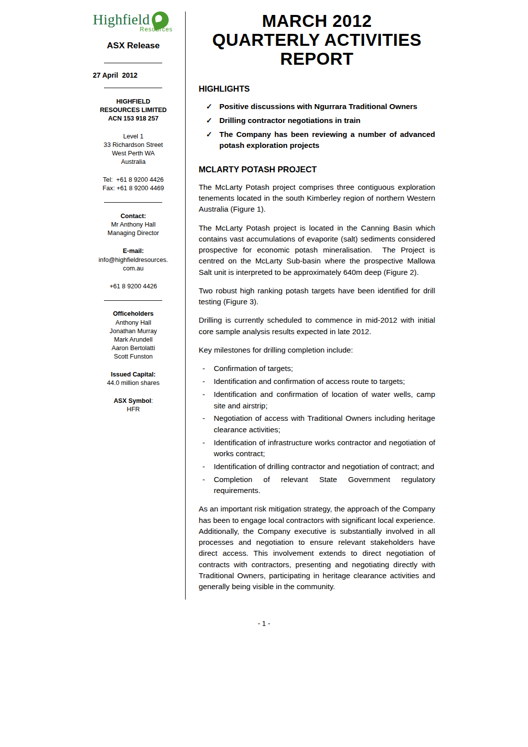Highfield Resources
ASX Release
27 April 2012
HIGHFIELD
RESOURCES LIMITED
ACN 153 918 257
Level 1
33 Richardson Street
West Perth WA
Australia
Tel: +61 8 9200 4426
Fax: +61 8 9200 4469
Contact:
Mr Anthony Hall
Managing Director
E-mail:
info@highfieldresources.
com.au
+61 8 9200 4426
Officeholders
Anthony Hall
Jonathan Murray
Mark Arundell
Aaron Bertolatti
Scott Funston
Issued Capital:
44.0 million shares
ASX Symbol:
HFR
MARCH 2012
QUARTERLY ACTIVITIES
REPORT
HIGHLIGHTS
Positive discussions with Ngurrara Traditional Owners
Drilling contractor negotiations in train
The Company has been reviewing a number of advanced potash exploration projects
MCLARTY POTASH PROJECT
The McLarty Potash project comprises three contiguous exploration tenements located in the south Kimberley region of northern Western Australia (Figure 1).
The McLarty Potash project is located in the Canning Basin which contains vast accumulations of evaporite (salt) sediments considered prospective for economic potash mineralisation. The Project is centred on the McLarty Sub-basin where the prospective Mallowa Salt unit is interpreted to be approximately 640m deep (Figure 2).
Two robust high ranking potash targets have been identified for drill testing (Figure 3).
Drilling is currently scheduled to commence in mid-2012 with initial core sample analysis results expected in late 2012.
Key milestones for drilling completion include:
Confirmation of targets;
Identification and confirmation of access route to targets;
Identification and confirmation of location of water wells, camp site and airstrip;
Negotiation of access with Traditional Owners including heritage clearance activities;
Identification of infrastructure works contractor and negotiation of works contract;
Identification of drilling contractor and negotiation of contract; and
Completion of relevant State Government regulatory requirements.
As an important risk mitigation strategy, the approach of the Company has been to engage local contractors with significant local experience. Additionally, the Company executive is substantially involved in all processes and negotiation to ensure relevant stakeholders have direct access. This involvement extends to direct negotiation of contracts with contractors, presenting and negotiating directly with Traditional Owners, participating in heritage clearance activities and generally being visible in the community.
- 1 -